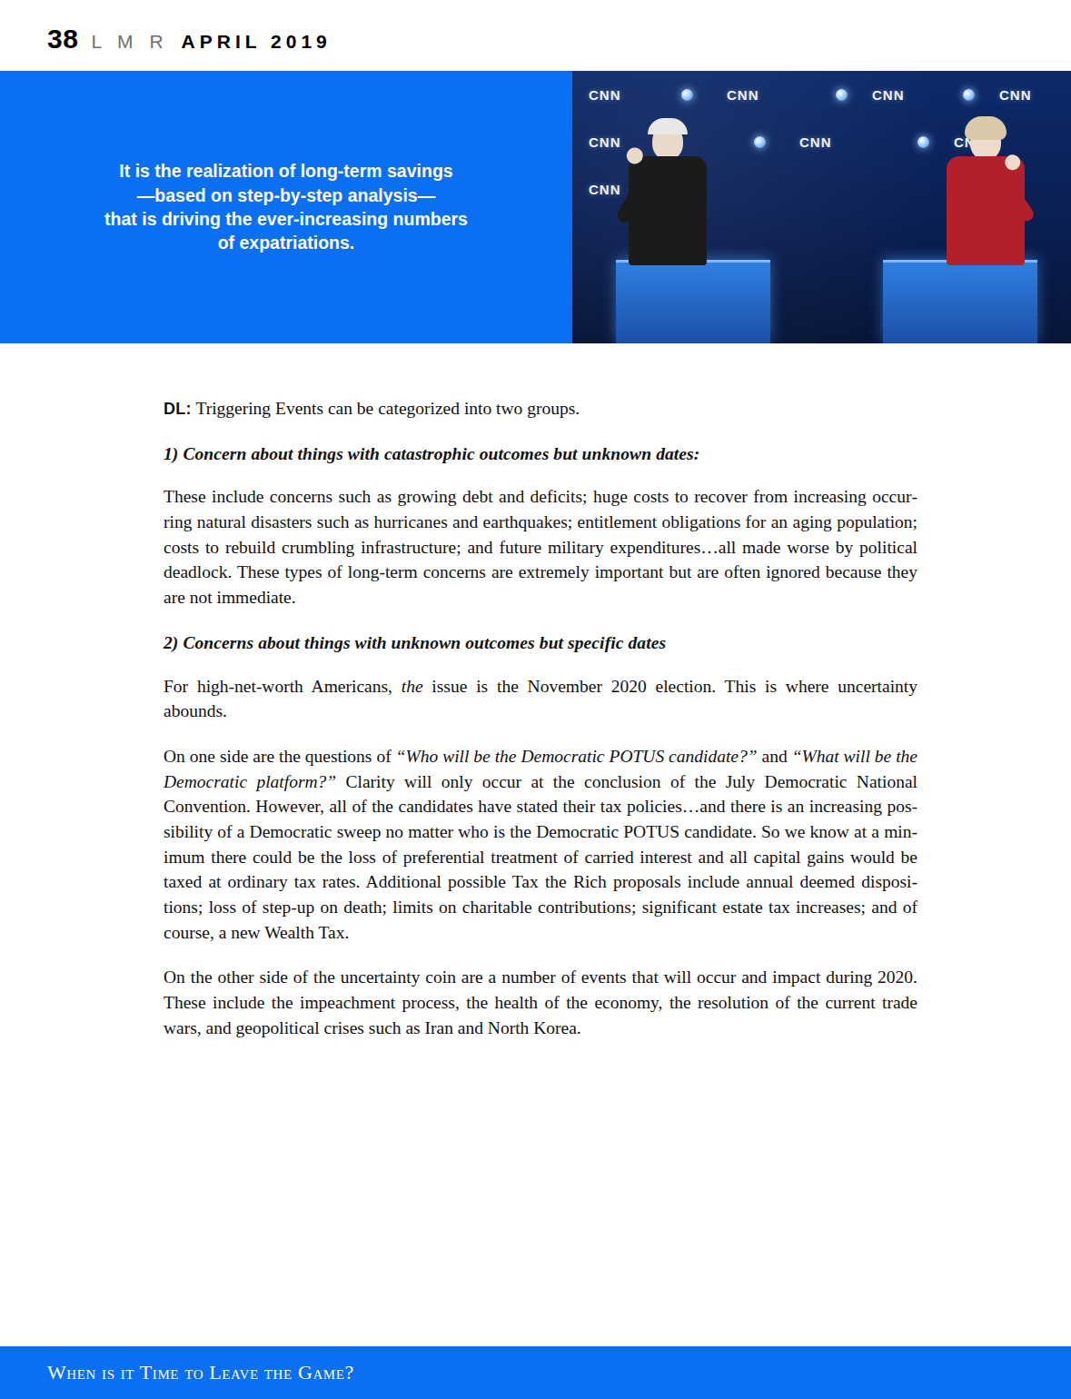38 L M R APRIL 2019
It is the realization of long-term savings
—based on step-by-step analysis—
that is driving the ever-increasing numbers
of expatriations.
CNN CNN CNN CNN CNN CNN CNN CNN
DL: Triggering Events can be categorized into two groups.
1) Concern about things with catastrophic outcomes but unknown dates:
These include concerns such as growing debt and deficits; huge costs to recover from increasing occurring natural disasters such as hurricanes and earthquakes; entitlement obligations for an aging population; costs to rebuild crumbling infrastructure; and future military expenditures…all made worse by political deadlock. These types of long-term concerns are extremely important but are often ignored because they are not immediate.
2) Concerns about things with unknown outcomes but specific dates
For high-net-worth Americans, the issue is the November 2020 election. This is where uncertainty abounds.
On one side are the questions of “Who will be the Democratic POTUS candidate?” and “What will be the Democratic platform?” Clarity will only occur at the conclusion of the July Democratic National Convention. However, all of the candidates have stated their tax policies…and there is an increasing possibility of a Democratic sweep no matter who is the Democratic POTUS candidate. So we know at a minimum there could be the loss of preferential treatment of carried interest and all capital gains would be taxed at ordinary tax rates. Additional possible Tax the Rich proposals include annual deemed dispositions; loss of step-up on death; limits on charitable contributions; significant estate tax increases; and of course, a new Wealth Tax.
On the other side of the uncertainty coin are a number of events that will occur and impact during 2020. These include the impeachment process, the health of the economy, the resolution of the current trade wars, and geopolitical crises such as Iran and North Korea.
When is it Time to Leave the Game?